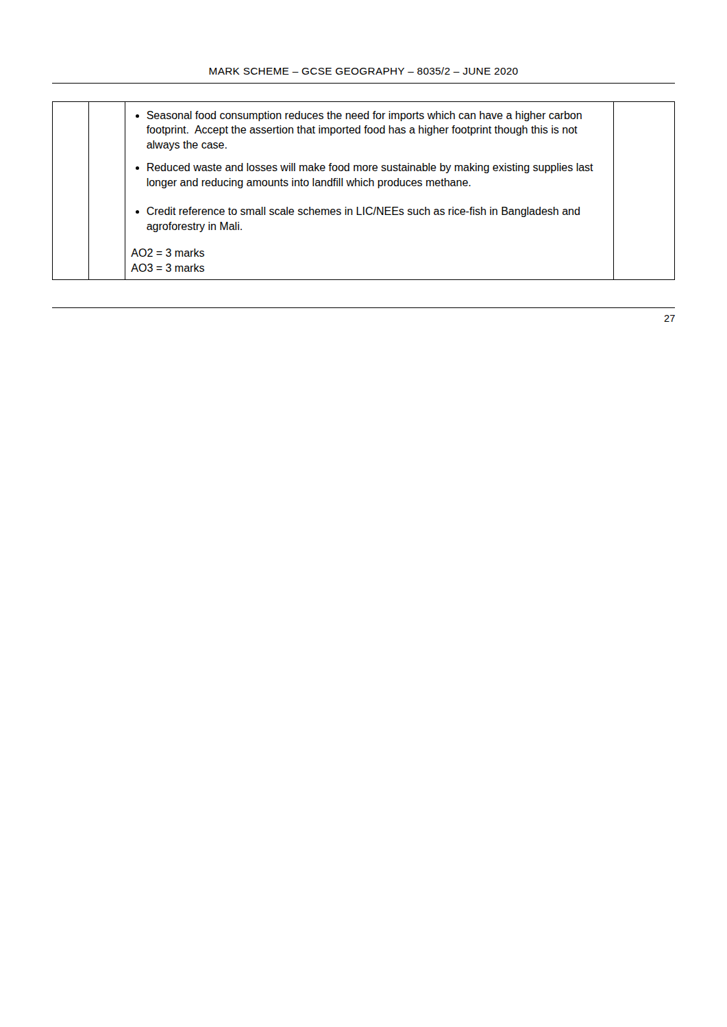MARK SCHEME – GCSE GEOGRAPHY – 8035/2 – JUNE 2020
| | | Seasonal food consumption reduces the need for imports which can have a higher carbon footprint. Accept the assertion that imported food has a higher footprint though this is not always the case. Reduced waste and losses will make food more sustainable by making existing supplies last longer and reducing amounts into landfill which produces methane. Credit reference to small scale schemes in LIC/NEEs such as rice-fish in Bangladesh and agroforestry in Mali. AO2 = 3 marks AO3 = 3 marks | |
27